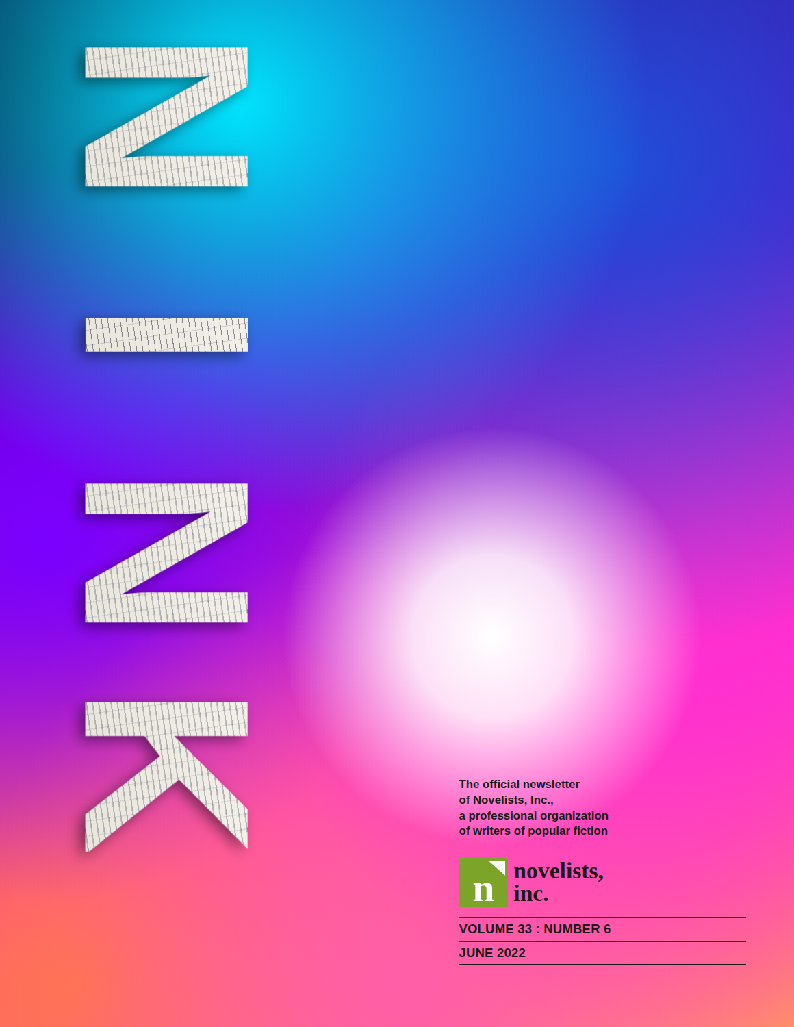N I N K
The official newsletter
of Novelists, Inc.,
a professional organization
of writers of popular fiction
n
novelists, inc.
VOLUME 33 : NUMBER 6
JUNE 2022